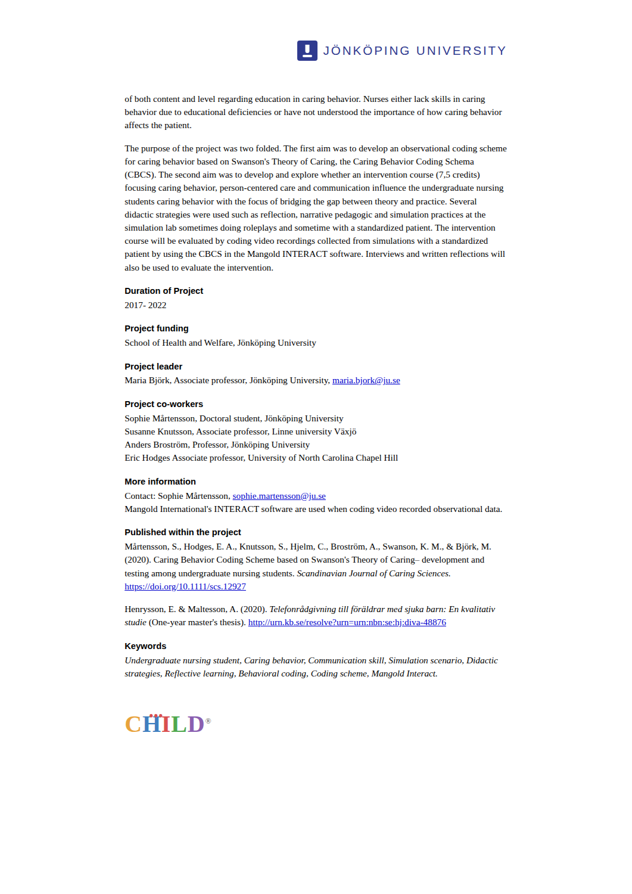JÖNKÖPING UNIVERSITY
of both content and level regarding education in caring behavior. Nurses either lack skills in caring behavior due to educational deficiencies or have not understood the importance of how caring behavior affects the patient.
The purpose of the project was two folded. The first aim was to develop an observational coding scheme for caring behavior based on Swanson's Theory of Caring, the Caring Behavior Coding Schema (CBCS). The second aim was to develop and explore whether an intervention course (7,5 credits) focusing caring behavior, person-centered care and communication influence the undergraduate nursing students caring behavior with the focus of bridging the gap between theory and practice. Several didactic strategies were used such as reflection, narrative pedagogic and simulation practices at the simulation lab sometimes doing roleplays and sometime with a standardized patient. The intervention course will be evaluated by coding video recordings collected from simulations with a standardized patient by using the CBCS in the Mangold INTERACT software. Interviews and written reflections will also be used to evaluate the intervention.
Duration of Project
2017- 2022
Project funding
School of Health and Welfare, Jönköping University
Project leader
Maria Björk, Associate professor, Jönköping University, maria.bjork@ju.se
Project co-workers
Sophie Mårtensson, Doctoral student, Jönköping University
Susanne Knutsson, Associate professor, Linne university Växjö
Anders Broström, Professor, Jönköping University
Eric Hodges Associate professor, University of North Carolina Chapel Hill
More information
Contact: Sophie Mårtensson, sophie.martensson@ju.se
Mangold International's INTERACT software are used when coding video recorded observational data.
Published within the project
Mårtensson, S., Hodges, E. A., Knutsson, S., Hjelm, C., Broström, A., Swanson, K. M., & Björk, M. (2020). Caring Behavior Coding Scheme based on Swanson's Theory of Caring– development and testing among undergraduate nursing students. Scandinavian Journal of Caring Sciences. https://doi.org/10.1111/scs.12927
Henrysson, E. & Maltesson, A. (2020). Telefonrådgivning till föräldrar med sjuka barn: En kvalitativ studie (One-year master's thesis). http://urn.kb.se/resolve?urn=urn:nbn:se:hj:diva-48876
Keywords
Undergraduate nursing student, Caring behavior, Communication skill, Simulation scenario, Didactic strategies, Reflective learning, Behavioral coding, Coding scheme, Mangold Interact.
CHILD® •••